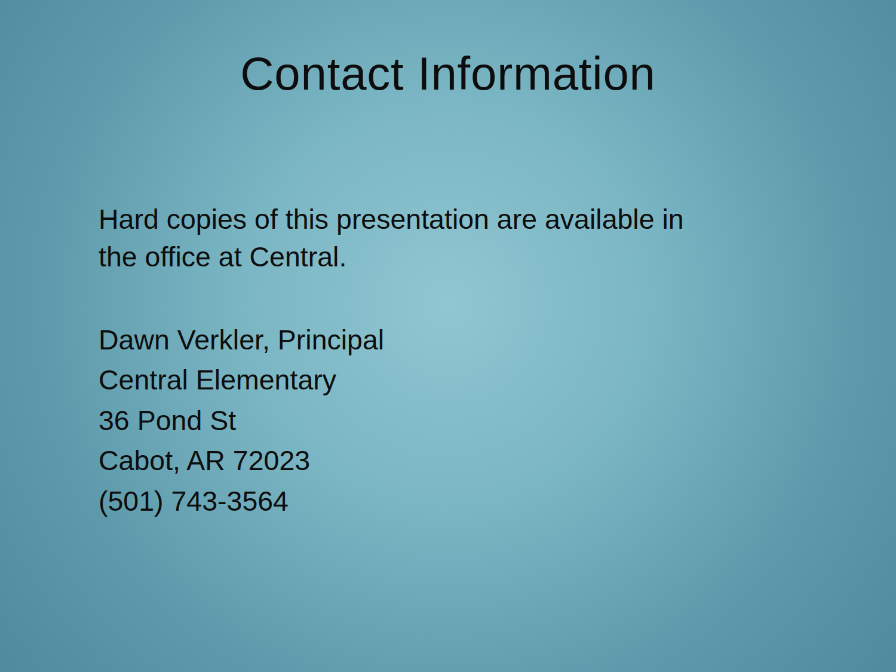Contact Information
Hard copies of this presentation are available in the office at Central.
Dawn Verkler, Principal Central Elementary 36 Pond St Cabot, AR 72023 (501) 743-3564